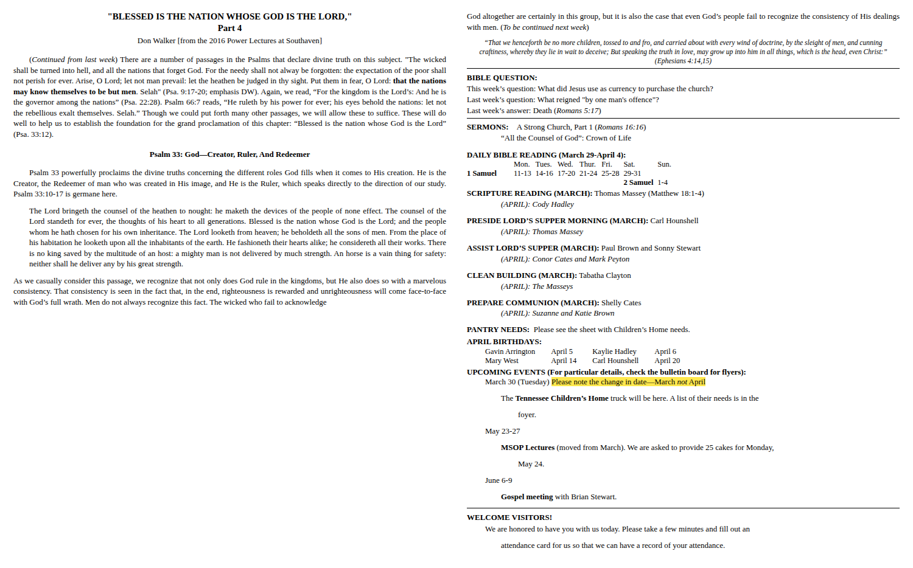"BLESSED IS THE NATION WHOSE GOD IS THE LORD,"Part 4
Don Walker [from the 2016 Power Lectures at Southaven]
(Continued from last week) There are a number of passages in the Psalms that declare divine truth on this subject. "The wicked shall be turned into hell, and all the nations that forget God. For the needy shall not alway be forgotten: the expectation of the poor shall not perish for ever. Arise, O Lord; let not man prevail: let the heathen be judged in thy sight. Put them in fear, O Lord: that the nations may know themselves to be but men. Selah" (Psa. 9:17-20; emphasis DW). Again, we read, “For the kingdom is the Lord’s: And he is the governor among the nations” (Psa. 22:28). Psalm 66:7 reads, “He ruleth by his power for ever; his eyes behold the nations: let not the rebellious exalt themselves. Selah.” Though we could put forth many other passages, we will allow these to suffice. These will do well to help us to establish the foundation for the grand proclamation of this chapter: “Blessed is the nation whose God is the Lord” (Psa. 33:12).
Psalm 33: God—Creator, Ruler, And Redeemer
Psalm 33 powerfully proclaims the divine truths concerning the different roles God fills when it comes to His creation. He is the Creator, the Redeemer of man who was created in His image, and He is the Ruler, which speaks directly to the direction of our study. Psalm 33:10-17 is germane here.
The Lord bringeth the counsel of the heathen to nought: he maketh the devices of the people of none effect. The counsel of the Lord standeth for ever, the thoughts of his heart to all generations. Blessed is the nation whose God is the Lord; and the people whom he hath chosen for his own inheritance. The Lord looketh from heaven; he beholdeth all the sons of men. From the place of his habitation he looketh upon all the inhabitants of the earth. He fashioneth their hearts alike; he considereth all their works. There is no king saved by the multitude of an host: a mighty man is not delivered by much strength. An horse is a vain thing for safety: neither shall he deliver any by his great strength.
As we casually consider this passage, we recognize that not only does God rule in the kingdoms, but He also does so with a marvelous consistency. That consistency is seen in the fact that, in the end, righteousness is rewarded and unrighteousness will come face-to-face with God’s full wrath. Men do not always recognize this fact. The wicked who fail to acknowledge
God altogether are certainly in this group, but it is also the case that even God’s people fail to recognize the consistency of His dealings with men. (To be continued next week)
“That we henceforth be no more children, tossed to and fro, and carried about with every wind of doctrine, by the sleight of men, and cunning craftiness, whereby they lie in wait to deceive; But speaking the truth in love, may grow up into him in all things, which is the head, even Christ:” (Ephesians 4:14,15)
BIBLE QUESTION:
This week’s question: What did Jesus use as currency to purchase the church?
Last week’s question: What reigned "by one man's offence"?
Last week’s answer: Death (Romans 5:17)
SERMONS: A Strong Church, Part 1 (Romans 16:16)
“All the Counsel of God”: Crown of Life
DAILY BIBLE READING (March 29-April 4):
| | Mon. | Tues. | Wed. | Thur. | Fri. | Sat. | Sun. |
| 1 Samuel | 11-13 | 14-16 | 17-20 | 21-24 | 25-28 | 29-31 | |
| | | | | | | 2 Samuel | 1-4 |
SCRIPTURE READING (MARCH): Thomas Massey (Matthew 18:1-4)
(APRIL): Cody Hadley
PRESIDE LORD’S SUPPER MORNING (MARCH): Carl Hounshell
(APRIL): Thomas Massey
ASSIST LORD’S SUPPER (MARCH): Paul Brown and Sonny Stewart
(APRIL): Conor Cates and Mark Peyton
CLEAN BUILDING (MARCH): Tabatha Clayton
(APRIL): The Masseys
PREPARE COMMUNION (MARCH): Shelly Cates
(APRIL): Suzanne and Katie Brown
PANTRY NEEDS: Please see the sheet with Children’s Home needs.
APRIL BIRTHDAYS:
| Gavin Arrington | April 5 | Kaylie Hadley | April 6 |
| Mary West | April 14 | Carl Hounshell | April 20 |
UPCOMING EVENTS (For particular details, check the bulletin board for flyers):
March 30 (Tuesday) Please note the change in date—March not April
The Tennessee Children’s Home truck will be here. A list of their needs is in the
foyer.
May 23-27
MSOP Lectures (moved from March). We are asked to provide 25 cakes for Monday,
May 24.
June 6-9
Gospel meeting with Brian Stewart.
WELCOME VISITORS!
We are honored to have you with us today. Please take a few minutes and fill out an
attendance card for us so that we can have a record of your attendance.